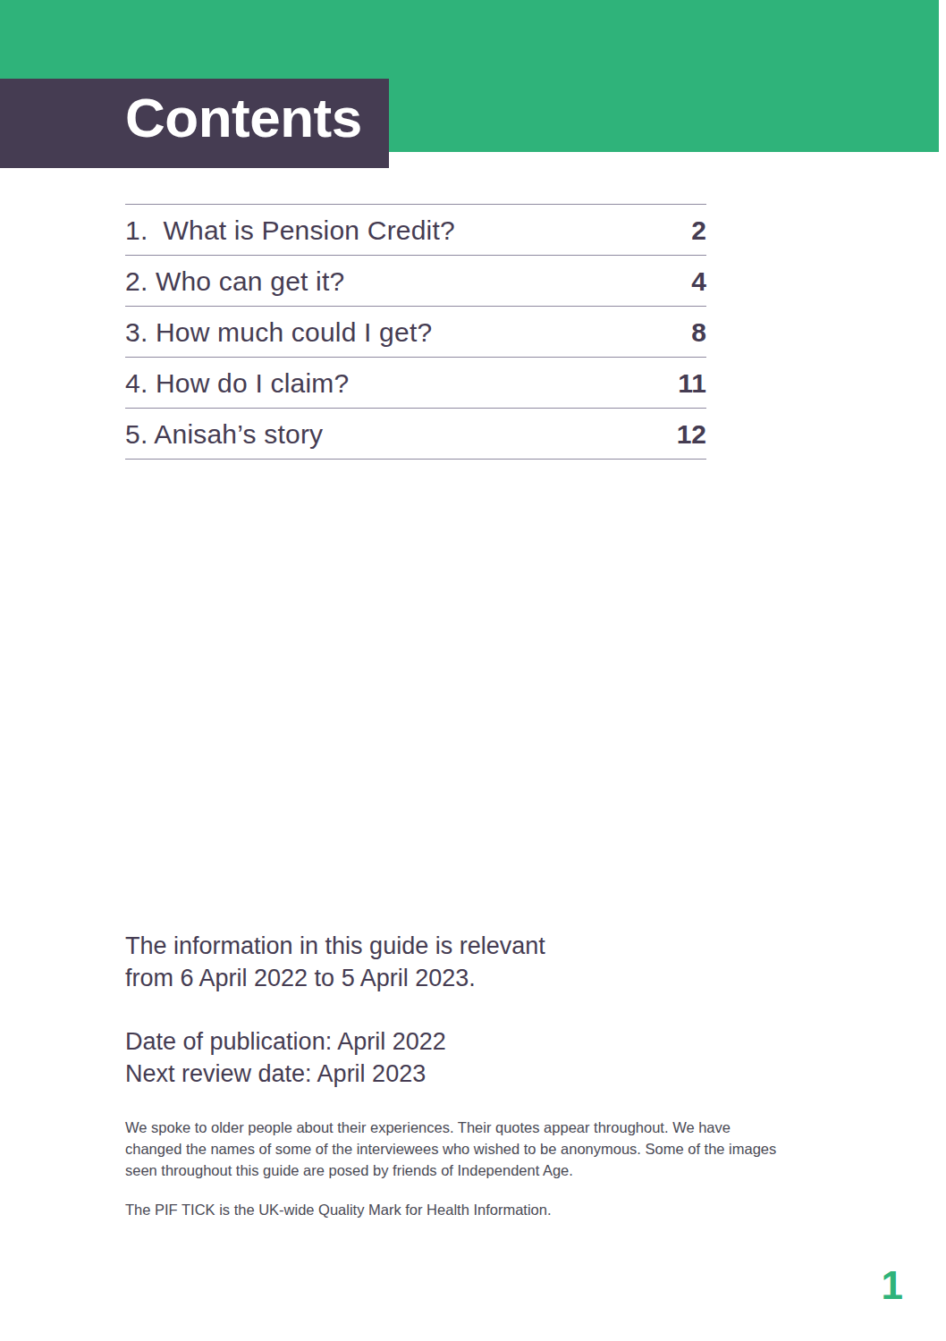Contents
1. What is Pension Credit? 2
2. Who can get it? 4
3. How much could I get? 8
4. How do I claim? 11
5. Anisah’s story 12
The information in this guide is relevant
from 6 April 2022 to 5 April 2023.
Date of publication: April 2022
Next review date: April 2023
We spoke to older people about their experiences. Their quotes appear throughout. We have changed the names of some of the interviewees who wished to be anonymous. Some of the images seen throughout this guide are posed by friends of Independent Age.
The PIF TICK is the UK-wide Quality Mark for Health Information.
1